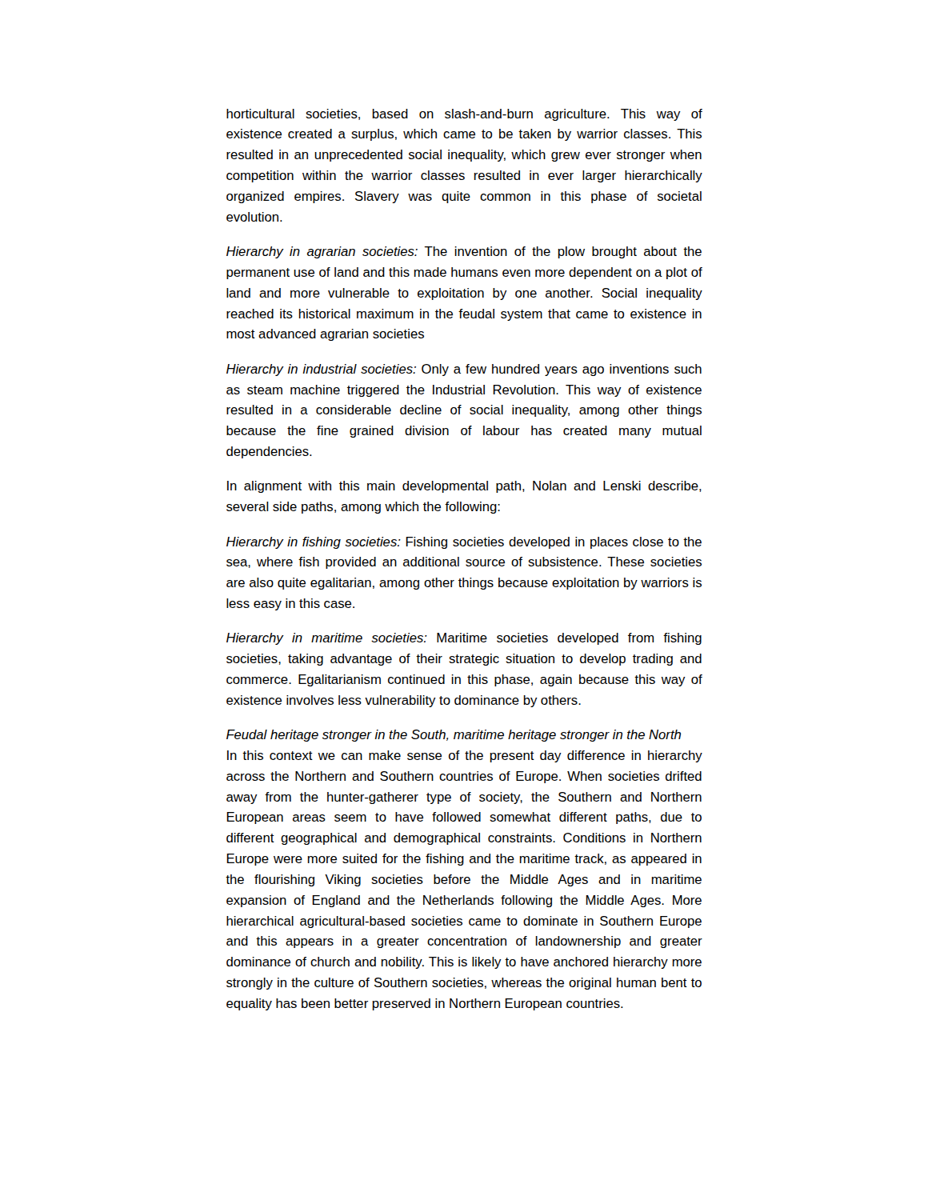horticultural societies, based on slash-and-burn agriculture. This way of existence created a surplus, which came to be taken by warrior classes. This resulted in an unprecedented social inequality, which grew ever stronger when competition within the warrior classes resulted in ever larger hierarchically organized empires. Slavery was quite common in this phase of societal evolution.
Hierarchy in agrarian societies: The invention of the plow brought about the permanent use of land and this made humans even more dependent on a plot of land and more vulnerable to exploitation by one another. Social inequality reached its historical maximum in the feudal system that came to existence in most advanced agrarian societies
Hierarchy in industrial societies: Only a few hundred years ago inventions such as steam machine triggered the Industrial Revolution. This way of existence resulted in a considerable decline of social inequality, among other things because the fine grained division of labour has created many mutual dependencies.
In alignment with this main developmental path, Nolan and Lenski describe, several side paths, among which the following:
Hierarchy in fishing societies: Fishing societies developed in places close to the sea, where fish provided an additional source of subsistence. These societies are also quite egalitarian, among other things because exploitation by warriors is less easy in this case.
Hierarchy in maritime societies: Maritime societies developed from fishing societies, taking advantage of their strategic situation to develop trading and commerce. Egalitarianism continued in this phase, again because this way of existence involves less vulnerability to dominance by others.
Feudal heritage stronger in the South, maritime heritage stronger in the North
In this context we can make sense of the present day difference in hierarchy across the Northern and Southern countries of Europe. When societies drifted away from the hunter-gatherer type of society, the Southern and Northern European areas seem to have followed somewhat different paths, due to different geographical and demographical constraints. Conditions in Northern Europe were more suited for the fishing and the maritime track, as appeared in the flourishing Viking societies before the Middle Ages and in maritime expansion of England and the Netherlands following the Middle Ages. More hierarchical agricultural-based societies came to dominate in Southern Europe and this appears in a greater concentration of landownership and greater dominance of church and nobility. This is likely to have anchored hierarchy more strongly in the culture of Southern societies, whereas the original human bent to equality has been better preserved in Northern European countries.